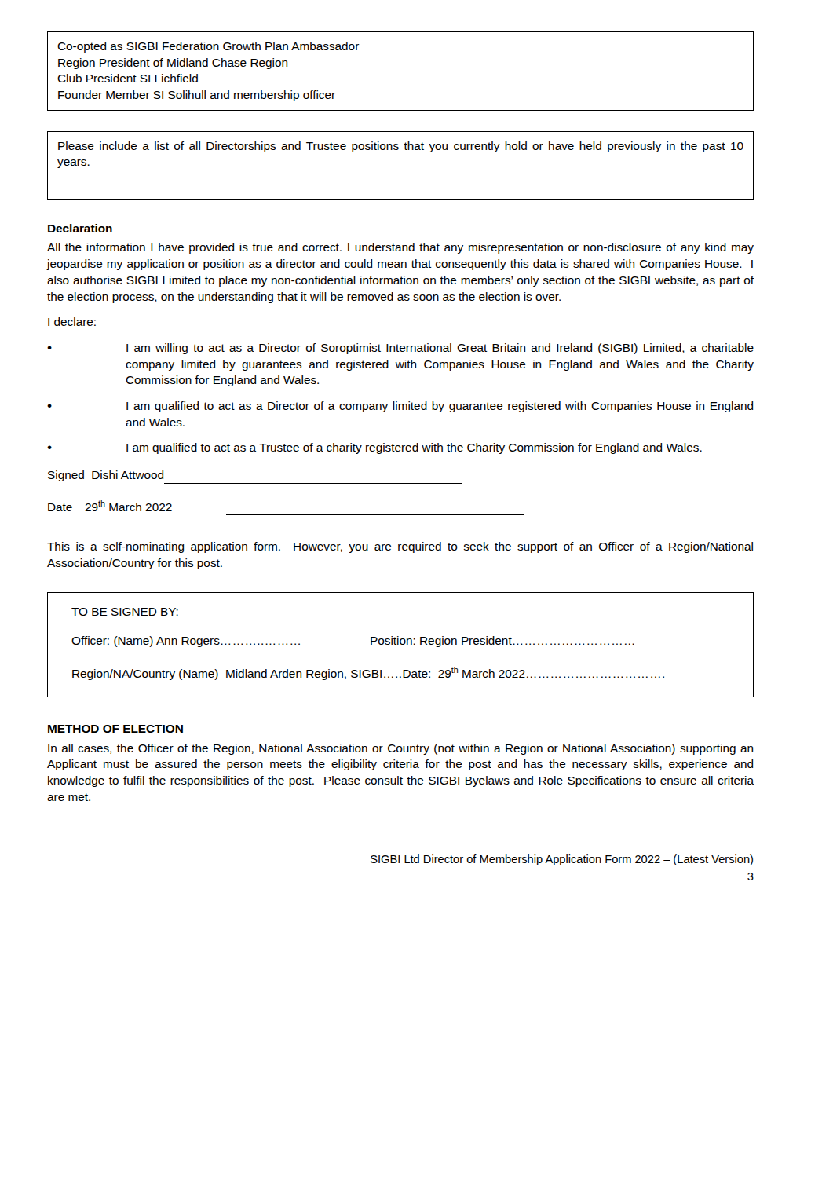Co-opted as SIGBI Federation Growth Plan Ambassador
Region President of Midland Chase Region
Club President SI Lichfield
Founder Member SI Solihull and membership officer
Please include a list of all Directorships and Trustee positions that you currently hold or have held previously in the past 10 years.
Declaration
All the information I have provided is true and correct. I understand that any misrepresentation or non-disclosure of any kind may jeopardise my application or position as a director and could mean that consequently this data is shared with Companies House. I also authorise SIGBI Limited to place my non-confidential information on the members’ only section of the SIGBI website, as part of the election process, on the understanding that it will be removed as soon as the election is over.
I declare:
I am willing to act as a Director of Soroptimist International Great Britain and Ireland (SIGBI) Limited, a charitable company limited by guarantees and registered with Companies House in England and Wales and the Charity Commission for England and Wales.
I am qualified to act as a Director of a company limited by guarantee registered with Companies House in England and Wales.
I am qualified to act as a Trustee of a charity registered with the Charity Commission for England and Wales.
Signed Dishi Attwood
Date 29th March 2022
This is a self-nominating application form. However, you are required to seek the support of an Officer of a Region/National Association/Country for this post.
TO BE SIGNED BY:
Officer: (Name) Ann Rogers………..………Position: Region President…………………………
Region/NA/Country (Name) Midland Arden Region, SIGBI….. Date: 29th March 2022…………………………….
METHOD OF ELECTION
In all cases, the Officer of the Region, National Association or Country (not within a Region or National Association) supporting an Applicant must be assured the person meets the eligibility criteria for the post and has the necessary skills, experience and knowledge to fulfil the responsibilities of the post. Please consult the SIGBI Byelaws and Role Specifications to ensure all criteria are met.
SIGBI Ltd Director of Membership Application Form 2022 – (Latest Version) 3